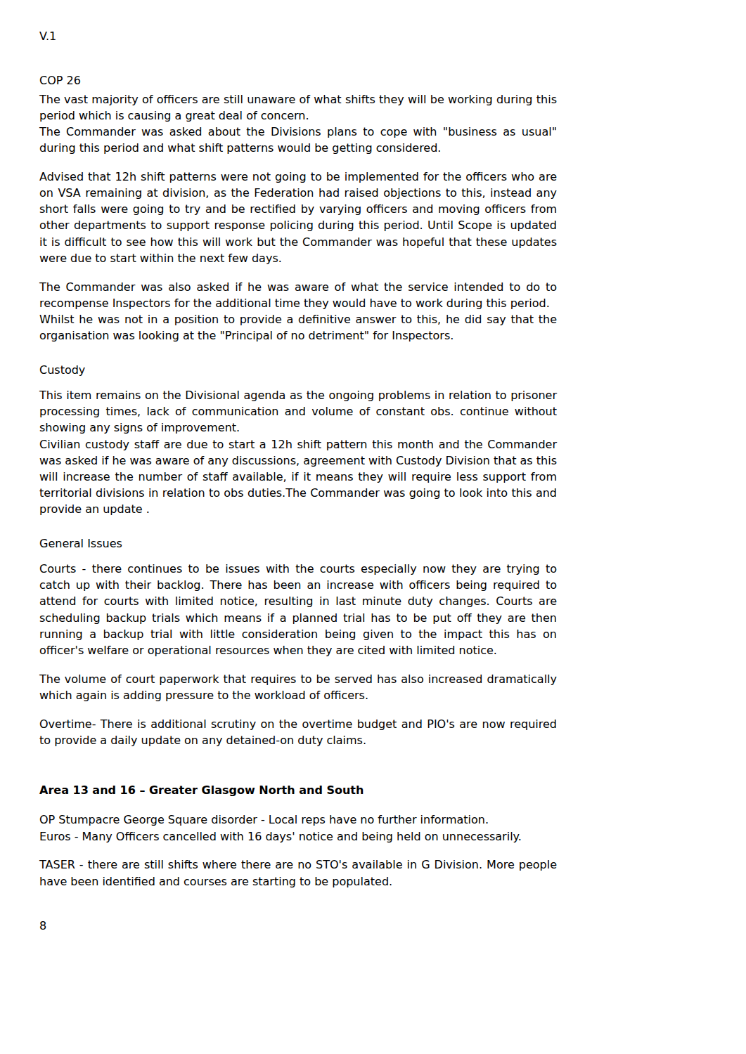V.1
COP 26
The vast majority of officers are still unaware of what shifts they will be working during this period which is causing a great deal of concern.
The Commander was asked about the Divisions plans to cope with "business as usual" during this period and what shift patterns would be getting considered.
Advised that 12h shift patterns were not going to be implemented for the officers who are on VSA remaining at division, as the Federation had raised objections to this, instead any short falls were going to try and be rectified by varying officers and moving officers from other departments to support response policing during this period. Until Scope is updated it is difficult to see how this will work but the Commander was hopeful that these updates were due to start within the next few days.
The Commander was also asked if he was aware of what the service intended to do to recompense Inspectors for the additional time they would have to work during this period.
Whilst he was not in a position to provide a definitive answer to this, he did say that the organisation was looking at the "Principal of no detriment" for Inspectors.
Custody
This item remains on the Divisional agenda as the ongoing problems in relation to prisoner processing times, lack of communication and volume of constant obs. continue without showing any signs of improvement.
Civilian custody staff are due to start a 12h shift pattern this month and the Commander was asked if he was aware of any discussions, agreement with Custody Division that as this will increase the number of staff available, if it means they will require less support from territorial divisions in relation to obs duties.The Commander was going to look into this and provide an update .
General Issues
Courts - there continues to be issues with the courts especially now they are trying to catch up with their backlog. There has been an increase with officers being required to attend for courts with limited notice, resulting in last minute duty changes. Courts are scheduling backup trials which means if a planned trial has to be put off they are then running a backup trial with little consideration being given to the impact this has on officer's welfare or operational resources when they are cited with limited notice.
The volume of court paperwork that requires to be served has also increased dramatically which again is adding pressure to the workload of officers.
Overtime- There is additional scrutiny on the overtime budget and PIO's are now required to provide a daily update on any detained-on duty claims.
Area 13 and 16 – Greater Glasgow North and South
OP Stumpacre George Square disorder - Local reps have no further information.
Euros - Many Officers cancelled with 16 days' notice and being held on unnecessarily.
TASER - there are still shifts where there are no STO's available in G Division. More people have been identified and courses are starting to be populated.
8